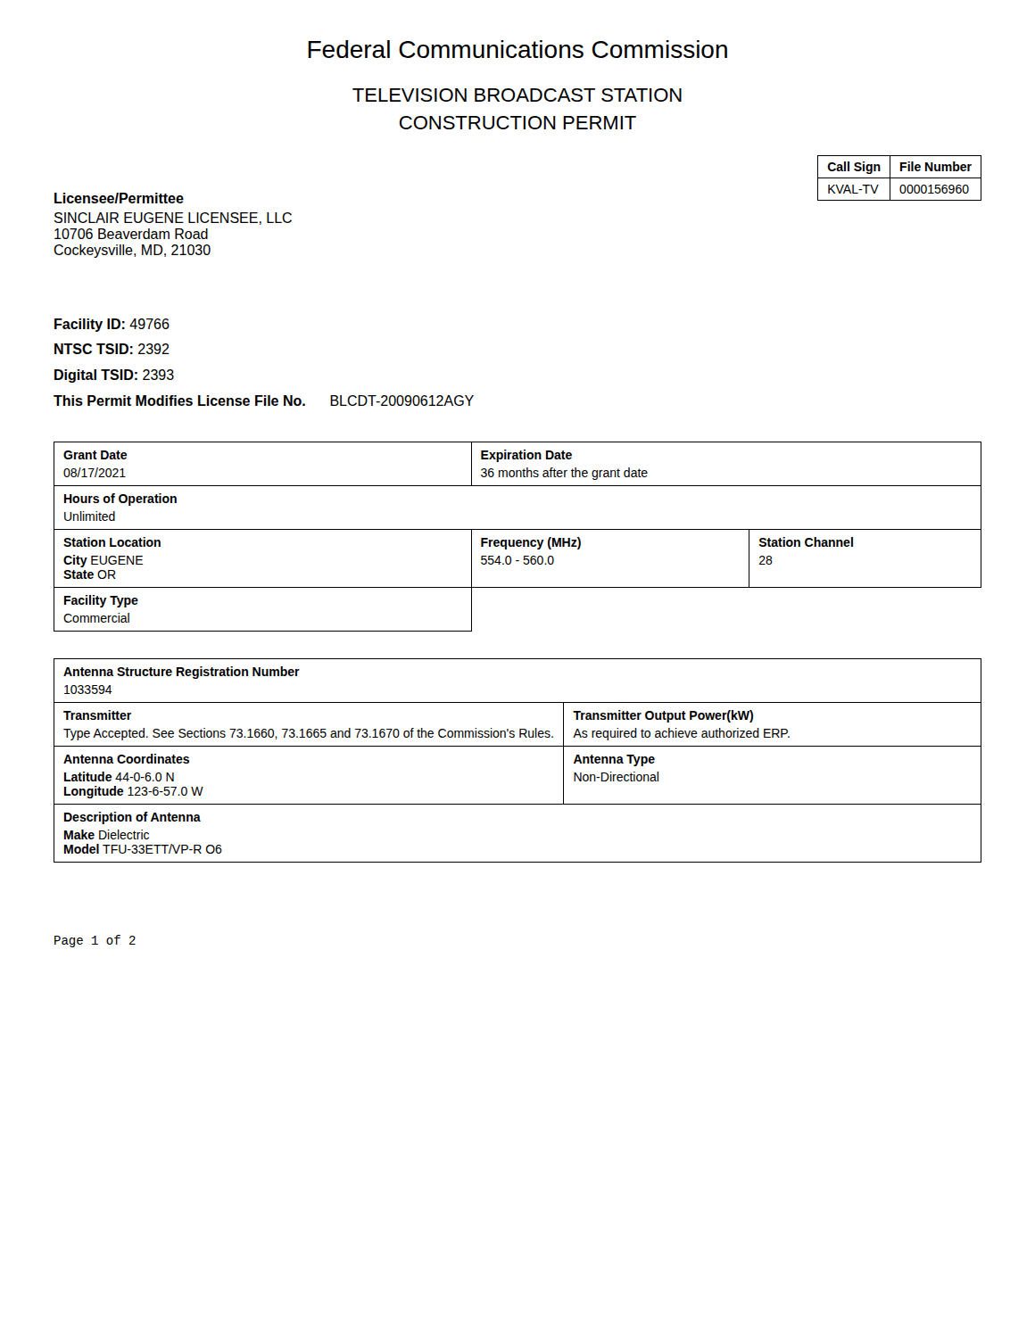Federal Communications Commission
TELEVISION BROADCAST STATION
CONSTRUCTION PERMIT
| Call Sign | File Number |
| --- | --- |
| KVAL-TV | 0000156960 |
Licensee/Permittee SINCLAIR EUGENE LICENSEE, LLC
10706 Beaverdam Road
Cockeysville, MD, 21030
Facility ID: 49766
NTSC TSID: 2392
Digital TSID: 2393
This Permit Modifies License File No. BLCDT-20090612AGY
| Grant Date 08/17/2021 | Expiration Date 36 months after the grant date |
| Hours of Operation Unlimited |
| Station Location City EUGENE State OR | Frequency (MHz) 554.0 - 560.0 | Station Channel 28 |
| Facility Type Commercial | | |
| Antenna Structure Registration Number 1033594 |
| Transmitter Type Accepted. See Sections 73.1660, 73.1665 and 73.1670 of the Commission's Rules. | Transmitter Output Power(kW) As required to achieve authorized ERP. |
| Antenna Coordinates Latitude 44-0-6.0 N Longitude 123-6-57.0 W | Antenna Type Non-Directional |
| Description of Antenna Make Dielectric Model TFU-33ETT/VP-R O6 |
Page 1 of 2